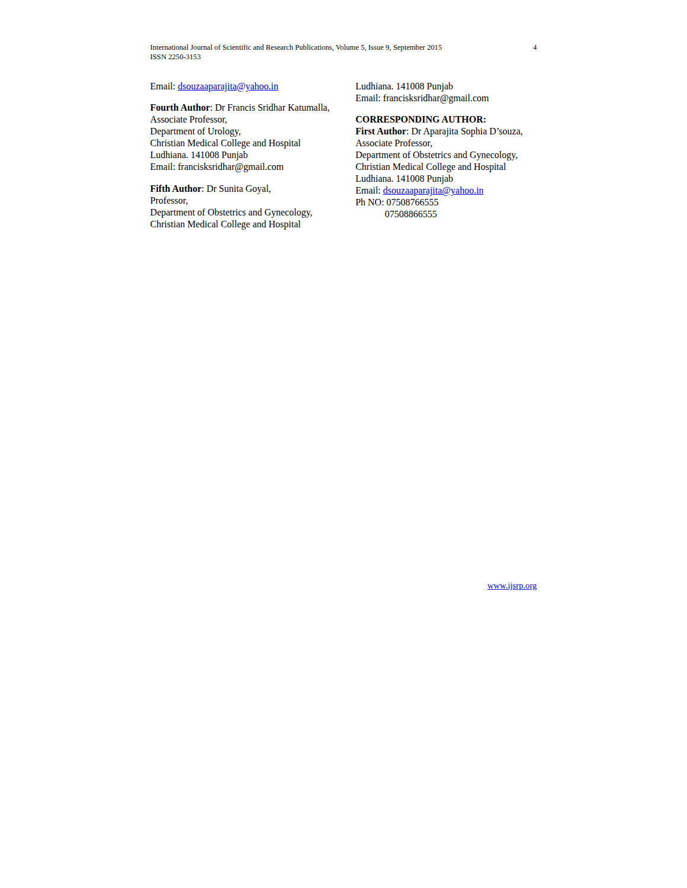International Journal of Scientific and Research Publications, Volume 5, Issue 9, September 2015 ISSN 2250-3153 4
Email: dsouzaaparajita@yahoo.in
Fourth Author: Dr Francis Sridhar Katumalla,
Associate Professor,
Department of Urology,
Christian Medical College and Hospital
Ludhiana. 141008 Punjab
Email: francisksridhar@gmail.com
Fifth Author: Dr Sunita Goyal,
Professor,
Department of Obstetrics and Gynecology,
Christian Medical College and Hospital
Ludhiana. 141008 Punjab
Email: francisksridhar@gmail.com
CORRESPONDING AUTHOR:
First Author: Dr Aparajita Sophia D’souza,
Associate Professor,
Department of Obstetrics and Gynecology,
Christian Medical College and Hospital
Ludhiana. 141008 Punjab
Email: dsouzaaparajita@yahoo.in
Ph NO: 07508766555
07508866555
www.ijsrp.org